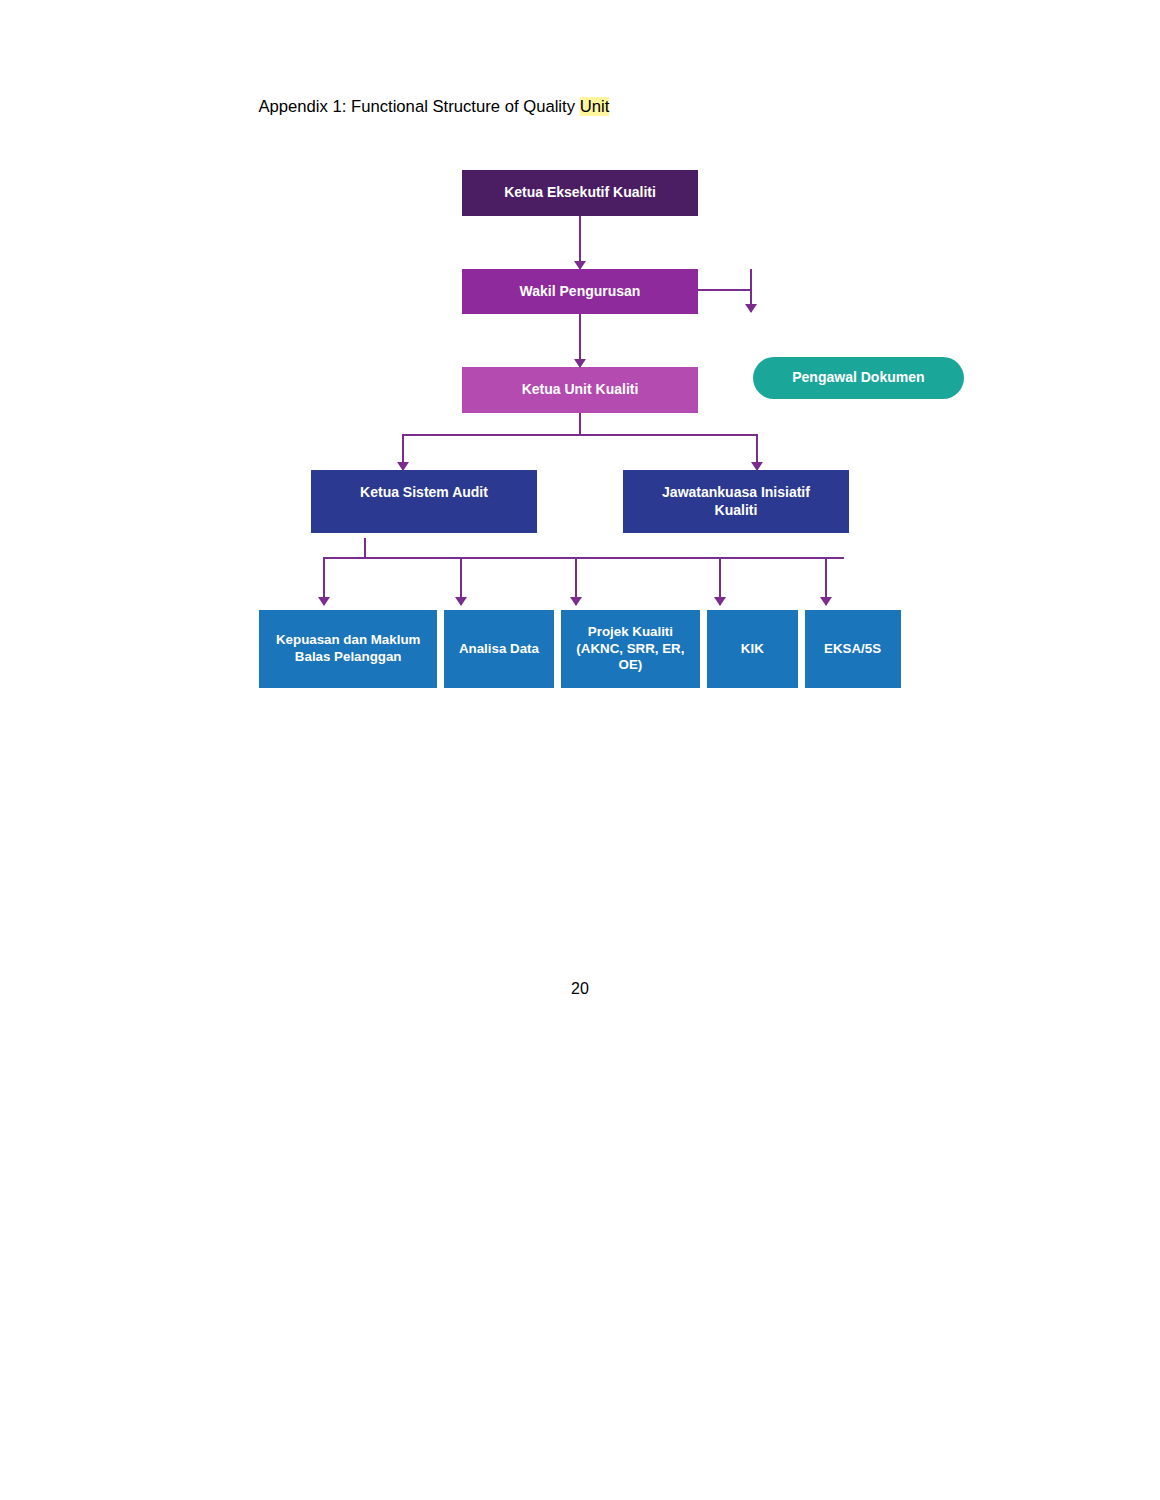Appendix 1: Functional Structure of Quality Unit
Ketua Eksekutif Kualiti
Wakil Pengurusan
Pengawal Dokumen
Ketua Unit Kualiti
Ketua Sistem Audit
Jawatankuasa Inisiatif Kualiti
Kepuasan dan Maklum Balas Pelanggan
Analisa Data
Projek Kualiti (AKNC, SRR, ER, OE)
KIK
EKSA/5S
20